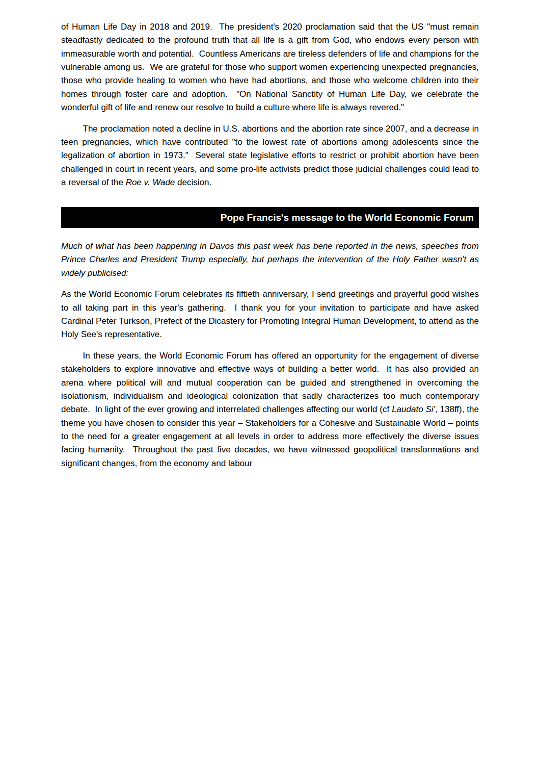of Human Life Day in 2018 and 2019. The president's 2020 proclamation said that the US "must remain steadfastly dedicated to the profound truth that all life is a gift from God, who endows every person with immeasurable worth and potential. Countless Americans are tireless defenders of life and champions for the vulnerable among us. We are grateful for those who support women experiencing unexpected pregnancies, those who provide healing to women who have had abortions, and those who welcome children into their homes through foster care and adoption. "On National Sanctity of Human Life Day, we celebrate the wonderful gift of life and renew our resolve to build a culture where life is always revered."
The proclamation noted a decline in U.S. abortions and the abortion rate since 2007, and a decrease in teen pregnancies, which have contributed "to the lowest rate of abortions among adolescents since the legalization of abortion in 1973." Several state legislative efforts to restrict or prohibit abortion have been challenged in court in recent years, and some pro-life activists predict those judicial challenges could lead to a reversal of the Roe v. Wade decision.
Pope Francis's message to the World Economic Forum
Much of what has been happening in Davos this past week has bene reported in the news, speeches from Prince Charles and President Trump especially, but perhaps the intervention of the Holy Father wasn't as widely publicised:
As the World Economic Forum celebrates its fiftieth anniversary, I send greetings and prayerful good wishes to all taking part in this year's gathering. I thank you for your invitation to participate and have asked Cardinal Peter Turkson, Prefect of the Dicastery for Promoting Integral Human Development, to attend as the Holy See's representative.
In these years, the World Economic Forum has offered an opportunity for the engagement of diverse stakeholders to explore innovative and effective ways of building a better world. It has also provided an arena where political will and mutual cooperation can be guided and strengthened in overcoming the isolationism, individualism and ideological colonization that sadly characterizes too much contemporary debate. In light of the ever growing and interrelated challenges affecting our world (cf Laudato Si', 138ff), the theme you have chosen to consider this year – Stakeholders for a Cohesive and Sustainable World – points to the need for a greater engagement at all levels in order to address more effectively the diverse issues facing humanity. Throughout the past five decades, we have witnessed geopolitical transformations and significant changes, from the economy and labour